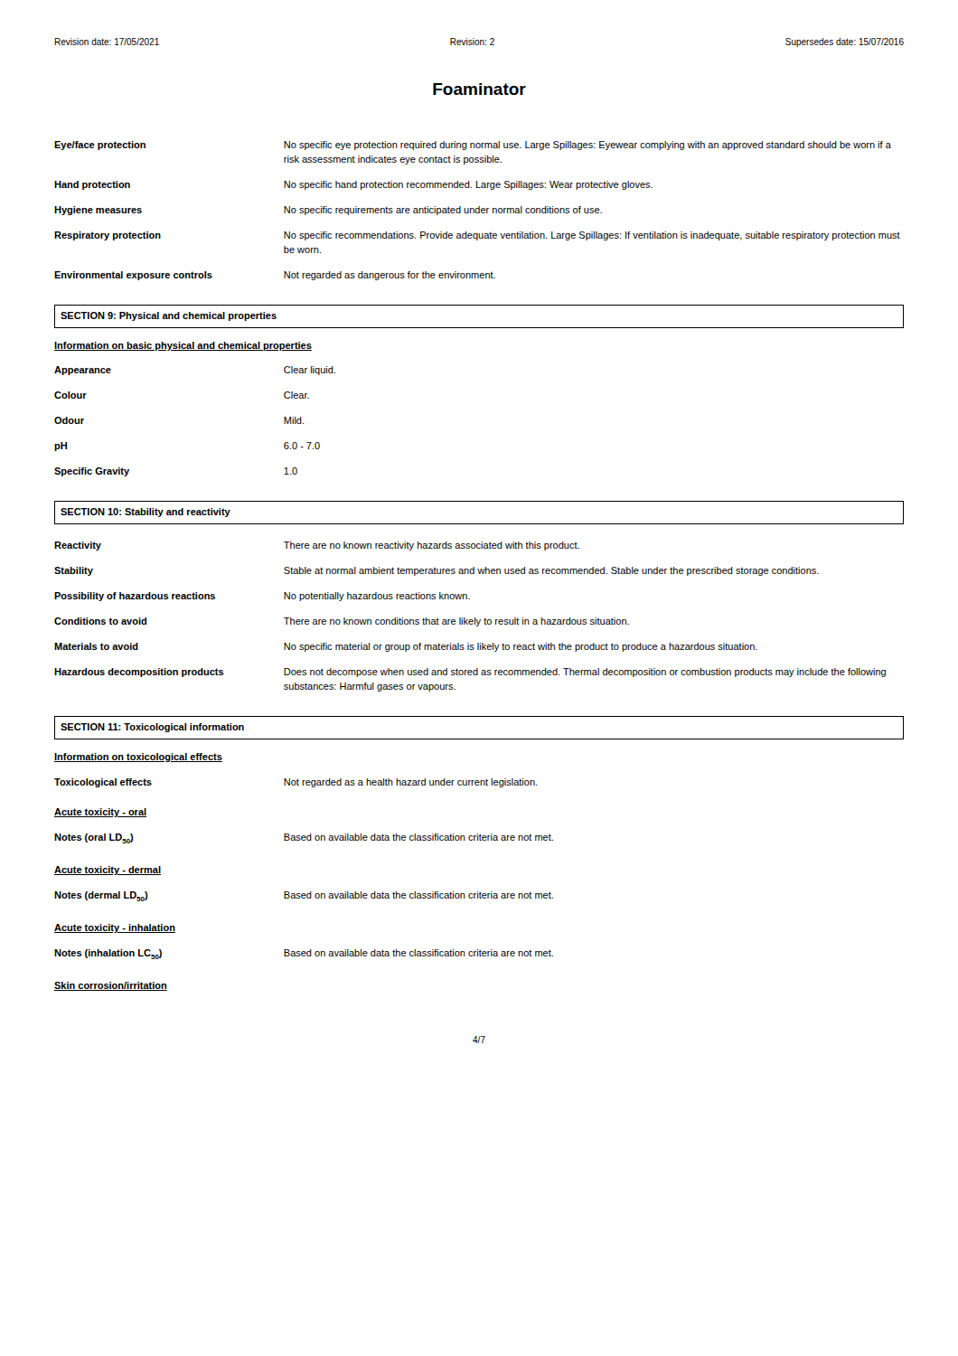Revision date: 17/05/2021 Revision: 2 Supersedes date: 15/07/2016
Foaminator
| Eye/face protection | No specific eye protection required during normal use. Large Spillages: Eyewear complying with an approved standard should be worn if a risk assessment indicates eye contact is possible. |
| Hand protection | No specific hand protection recommended. Large Spillages: Wear protective gloves. |
| Hygiene measures | No specific requirements are anticipated under normal conditions of use. |
| Respiratory protection | No specific recommendations. Provide adequate ventilation. Large Spillages: If ventilation is inadequate, suitable respiratory protection must be worn. |
| Environmental exposure controls | Not regarded as dangerous for the environment. |
SECTION 9: Physical and chemical properties
Information on basic physical and chemical properties
| Appearance | Clear liquid. |
| Colour | Clear. |
| Odour | Mild. |
| pH | 6.0 - 7.0 |
| Specific Gravity | 1.0 |
SECTION 10: Stability and reactivity
| Reactivity | There are no known reactivity hazards associated with this product. |
| Stability | Stable at normal ambient temperatures and when used as recommended. Stable under the prescribed storage conditions. |
| Possibility of hazardous reactions | No potentially hazardous reactions known. |
| Conditions to avoid | There are no known conditions that are likely to result in a hazardous situation. |
| Materials to avoid | No specific material or group of materials is likely to react with the product to produce a hazardous situation. |
| Hazardous decomposition products | Does not decompose when used and stored as recommended. Thermal decomposition or combustion products may include the following substances: Harmful gases or vapours. |
SECTION 11: Toxicological information
Information on toxicological effects
| Toxicological effects | Not regarded as a health hazard under current legislation. |
Acute toxicity - oral
| Notes (oral LD 50 ) | Based on available data the classification criteria are not met. |
Acute toxicity - dermal
| Notes (dermal LD 50 ) | Based on available data the classification criteria are not met. |
Acute toxicity - inhalation
| Notes (inhalation LC 50 ) | Based on available data the classification criteria are not met. |
Skin corrosion/irritation
4/7